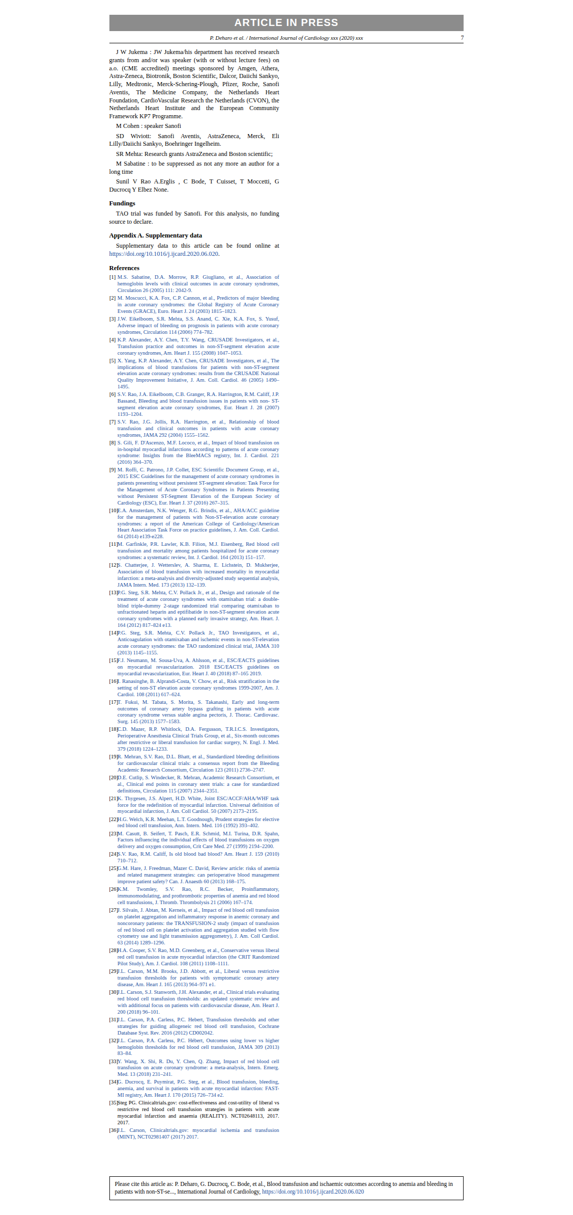ARTICLE IN PRESS
P. Deharo et al. / International Journal of Cardiology xxx (2020) xxx 7
J W Jukema : JW Jukema/his department has received research grants from and/or was speaker (with or without lecture fees) on a.o. (CME accredited) meetings sponsored by Amgen, Athera, Astra-Zeneca, Biotronik, Boston Scientific, Dalcor, Daiichi Sankyo, Lilly, Medtronic, Merck-Schering-Plough, Pfizer, Roche, Sanofi Aventis, The Medicine Company, the Netherlands Heart Foundation, CardioVascular Research the Netherlands (CVON), the Netherlands Heart Institute and the European Community Framework KP7 Programme.
M Cohen : speaker Sanofi
SD Wiviott: Sanofi Aventis, AstraZeneca, Merck, Eli Lilly/Daiichi Sankyo, Boehringer Ingelheim.
SR Mehta: Research grants AstraZeneca and Boston scientific;
M Sabatine : to be suppressed as not any more an author for a long time
Sunil V Rao A.Erglis , C Bode, T Cuisset, T Moccetti, G Ducrocq Y Elbez None.
Fundings
TAO trial was funded by Sanofi. For this analysis, no funding source to declare.
Appendix A. Supplementary data
Supplementary data to this article can be found online at https://doi.org/10.1016/j.ijcard.2020.06.020.
References
[1] M.S. Sabatine, D.A. Morrow, R.P. Giugliano, et al., Association of hemoglobin levels with clinical outcomes in acute coronary syndromes, Circulation 26 (2005) 111: 2042-9.
[2] M. Moscucci, K.A. Fox, C.P. Cannon, et al., Predictors of major bleeding in acute coronary syndromes: the Global Registry of Acute Coronary Events (GRACE), Euro. Heart J. 24 (2003) 1815–1823.
[3] J.W. Eikelboom, S.R. Mehta, S.S. Anand, C. Xie, K.A. Fox, S. Yusuf, Adverse impact of bleeding on prognosis in patients with acute coronary syndromes, Circulation 114 (2006) 774–782.
[4] K.P. Alexander, A.Y. Chen, T.Y. Wang, CRUSADE Investigators, et al., Transfusion practice and outcomes in non-ST-segment elevation acute coronary syndromes, Am. Heart J. 155 (2008) 1047–1053.
[5] X. Yang, K.P. Alexander, A.Y. Chen, CRUSADE Investigators, et al., The implications of blood transfusions for patients with non-ST-segment elevation acute coronary syndromes: results from the CRUSADE National Quality Improvement Initiative, J. Am. Coll. Cardiol. 46 (2005) 1490–1495.
[6] S.V. Rao, J.A. Eikelboom, C.B. Granger, R.A. Harrington, R.M. Califf, J.P. Bassand, Bleeding and blood transfusion issues in patients with non- ST-segment elevation acute coronary syndromes, Eur. Heart J. 28 (2007) 1193–1204.
[7] S.V. Rao, J.G. Jollis, R.A. Harrington, et al., Relationship of blood transfusion and clinical outcomes in patients with acute coronary syndromes, JAMA 292 (2004) 1555–1562.
[8] S. Gili, F. D'Ascenzo, M.F. Lococo, et al., Impact of blood transfusion on in-hospital myocardial infarctions according to patterns of acute coronary syndrome: Insights from the BleeMACS registry, Int. J. Cardiol. 221 (2016) 364–370.
[9] M. Roffi, C. Patrono, J.P. Collet, ESC Scientific Document Group, et al., 2015 ESC Guidelines for the management of acute coronary syndromes in patients presenting without persistent ST-segment elevation: Task Force for the Management of Acute Coronary Syndromes in Patients Presenting without Persistent ST-Segment Elevation of the European Society of Cardiology (ESC), Eur. Heart J. 37 (2016) 267–315.
[10] E.A. Amsterdam, N.K. Wenger, R.G. Brindis, et al., AHA/ACC guideline for the management of patients with Non-ST-elevation acute coronary syndromes: a report of the American College of Cardiology/American Heart Association Task Force on practice guidelines, J. Am. Coll. Cardiol. 64 (2014) e139-e228.
[11] M. Garfinkle, P.R. Lawler, K.B. Filion, M.J. Eisenberg, Red blood cell transfusion and mortality among patients hospitalized for acute coronary syndromes: a systematic review, Int. J. Cardiol. 164 (2013) 151–157.
[12] S. Chatterjee, J. Wetterslev, A. Sharma, E. Lichstein, D. Mukherjee, Association of blood transfusion with increased mortality in myocardial infarction: a meta-analysis and diversity-adjusted study sequential analysis, JAMA Intern. Med. 173 (2013) 132–139.
[13] P.G. Steg, S.R. Mehta, C.V. Pollack Jr., et al., Design and rationale of the treatment of acute coronary syndromes with otamixaban trial: a double-blind triple-dummy 2-stage randomized trial comparing otamixaban to unfractionated heparin and eptifibatide in non-ST-segment elevation acute coronary syndromes with a planned early invasive strategy, Am. Heart. J. 164 (2012) 817–824 e13.
[14] P.G. Steg, S.R. Mehta, C.V. Pollack Jr., TAO Investigators, et al., Anticoagulation with otamixaban and ischemic events in non-ST-elevation acute coronary syndromes: the TAO randomized clinical trial, JAMA 310 (2013) 1145–1155.
[15] F.J. Neumann, M. Sousa-Uva, A. Ahlsson, et al., ESC/EACTS guidelines on myocardial revascularization. 2018 ESC/EACTS guidelines on myocardial revascularization, Eur. Heart J. 40 (2018) 87–165 2019.
[16] I. Ranasinghe, B. Alprandi-Costa, V. Chow, et al., Risk stratification in the setting of non-ST elevation acute coronary syndromes 1999-2007, Am. J. Cardiol. 108 (2011) 617–624.
[17] T. Fukui, M. Tabata, S. Morita, S. Takanashi, Early and long-term outcomes of coronary artery bypass grafting in patients with acute coronary syndrome versus stable angina pectoris, J. Thorac. Cardiovasc. Surg. 145 (2013) 1577–1583.
[18] C.D. Mazer, R.P. Whitlock, D.A. Fergusson, T.R.I.C.S. Investigators, Perioperative Anesthesia Clinical Trials Group, et al., Six-month outcomes after restrictive or liberal transfusion for cardiac surgery, N. Engl. J. Med. 379 (2018) 1224–1233.
[19] R. Mehran, S.V. Rao, D.L. Bhatt, et al., Standardized bleeding definitions for cardiovascular clinical trials: a consensus report from the Bleeding Academic Research Consortium, Circulation 123 (2011) 2736–2747.
[20] D.E. Cutlip, S. Windecker, R. Mehran, Academic Research Consortium, et al., Clinical end points in coronary stent trials: a case for standardized definitions, Circulation 115 (2007) 2344–2351.
[21] K. Thygesen, J.S. Alpert, H.D. White, Joint ESC/ACCF/AHA/WHF task force for the redefinition of myocardial infarction. Universal definition of myocardial infarction, J. Am. Coll Cardiol. 50 (2007) 2173–2195.
[22] H.G. Welch, K.R. Meehan, L.T. Goodnough, Prudent strategies for elective red blood cell transfusion, Ann. Intern. Med. 116 (1992) 393–402.
[23] M. Casutt, B. Seifert, T. Pasch, E.R. Schmid, M.I. Turina, D.R. Spahn, Factors influencing the individual effects of blood transfusions on oxygen delivery and oxygen consumption, Crit Care Med. 27 (1999) 2194–2200.
[24] S.V. Rao, R.M. Califf, Is old blood bad blood? Am. Heart J. 159 (2010) 710–712.
[25] G.M. Hare, J. Freedman, Mazer C. David, Review article: risks of anemia and related management strategies: can perioperative blood management improve patient safety? Can. J. Anaesth 60 (2013) 168–175.
[26] K.M. Twomley, S.V. Rao, R.C. Becker, Proinflammatory, immunomodulating, and prothrombotic properties of anemia and red blood cell transfusions, J. Thromb. Thrombolysis 21 (2006) 167–174.
[27] J. Silvain, J. Abtan, M. Kerneis, et al., Impact of red blood cell transfusion on platelet aggregation and inflammatory response in anemic coronary and noncoronary patients: the TRANSFUSION-2 study (impact of transfusion of red blood cell on platelet activation and aggregation studied with flow cytometry use and light transmission aggregometry), J. Am. Coll Cardiol. 63 (2014) 1289–1296.
[28] H.A. Cooper, S.V. Rao, M.D. Greenberg, et al., Conservative versus liberal red cell transfusion in acute myocardial infarction (the CRIT Randomized Pilot Study), Am. J. Cardiol. 108 (2011) 1108–1111.
[29] J.L. Carson, M.M. Brooks, J.D. Abbott, et al., Liberal versus restrictive transfusion thresholds for patients with symptomatic coronary artery disease, Am. Heart J. 165 (2013) 964–971 e1.
[30] J.L. Carson, S.J. Stanworth, J.H. Alexander, et al., Clinical trials evaluating red blood cell transfusion thresholds: an updated systematic review and with additional focus on patients with cardiovascular disease, Am. Heart J. 200 (2018) 96–101.
[31] J.L. Carson, P.A. Carless, P.C. Hebert, Transfusion thresholds and other strategies for guiding allogeneic red blood cell transfusion, Cochrane Database Syst. Rev. 2016 (2012) CD002042.
[32] J.L. Carson, P.A. Carless, P.C. Hébert, Outcomes using lower vs higher hemoglobin thresholds for red blood cell transfusion, JAMA 309 (2013) 83–84.
[33] Y. Wang, X. Shi, R. Du, Y. Chen, Q. Zhang, Impact of red blood cell transfusion on acute coronary syndrome: a meta-analysis, Intern. Emerg. Med. 13 (2018) 231–241.
[34] G. Ducrocq, E. Puymirat, P.G. Steg, et al., Blood transfusion, bleeding, anemia, and survival in patients with acute myocardial infarction: FAST-MI registry, Am. Heart J. 170 (2015) 726–734 e2.
[35] Steg PG. Clinicaltrials.gov: cost-effectiveness and cost-utility of liberal vs restrictive red blood cell transfusion strategies in patients with acute myocardial infarction and anaemia (REALITY). NCT02648113, 2017. 2017.
[36] J.L. Carson, Clinicaltrials.gov: myocardial ischemia and transfusion (MINT), NCT02981407 (2017) 2017.
Please cite this article as: P. Deharo, G. Ducrocq, C. Bode, et al., Blood transfusion and ischaemic outcomes according to anemia and bleeding in patients with non-ST-se..., International Journal of Cardiology, https://doi.org/10.1016/j.ijcard.2020.06.020